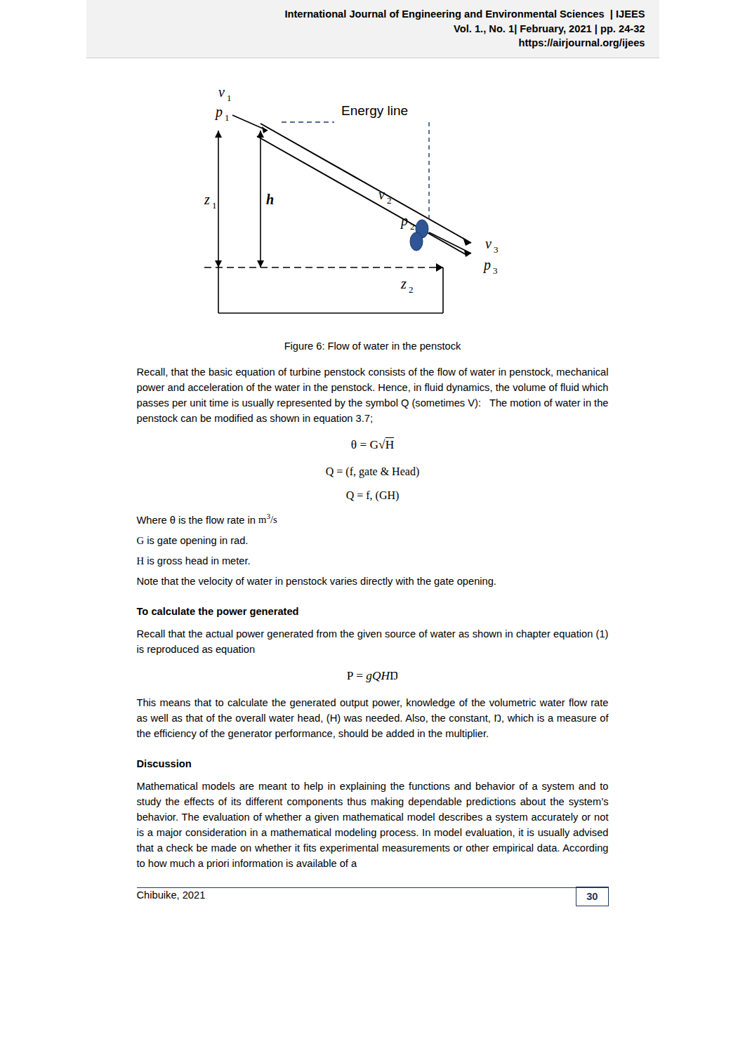International Journal of Engineering and Environmental Sciences | IJEES
Vol. 1., No. 1| February, 2021 | pp. 24-32
https://airjournal.org/ijees
v 1 p 1 Energy line z 1 h v 2 p 2 v 3 p 3 z 2
Figure 6: Flow of water in the penstock
Recall, that the basic equation of turbine penstock consists of the flow of water in penstock, mechanical power and acceleration of the water in the penstock. Hence, in fluid dynamics, the volume of fluid which passes per unit time is usually represented by the symbol Q (sometimes V): The motion of water in the penstock can be modified as shown in equation 3.7;
θ = G√H
Q = (f, gate & Head)
Q = f, (GH)
Where θ is the flow rate in m3/s
G is gate opening in rad.
H is gross head in meter.
Note that the velocity of water in penstock varies directly with the gate opening.
To calculate the power generated
Recall that the actual power generated from the given source of water as shown in chapter equation (1) is reproduced as equation
P = gQHŊ
This means that to calculate the generated output power, knowledge of the volumetric water flow rate as well as that of the overall water head, (H) was needed. Also, the constant, Ŋ, which is a measure of the efficiency of the generator performance, should be added in the multiplier.
Discussion
Mathematical models are meant to help in explaining the functions and behavior of a system and to study the effects of its different components thus making dependable predictions about the system’s behavior. The evaluation of whether a given mathematical model describes a system accurately or not is a major consideration in a mathematical modeling process. In model evaluation, it is usually advised that a check be made on whether it fits experimental measurements or other empirical data. According to how much a priori information is available of a
Chibuike, 2021
30